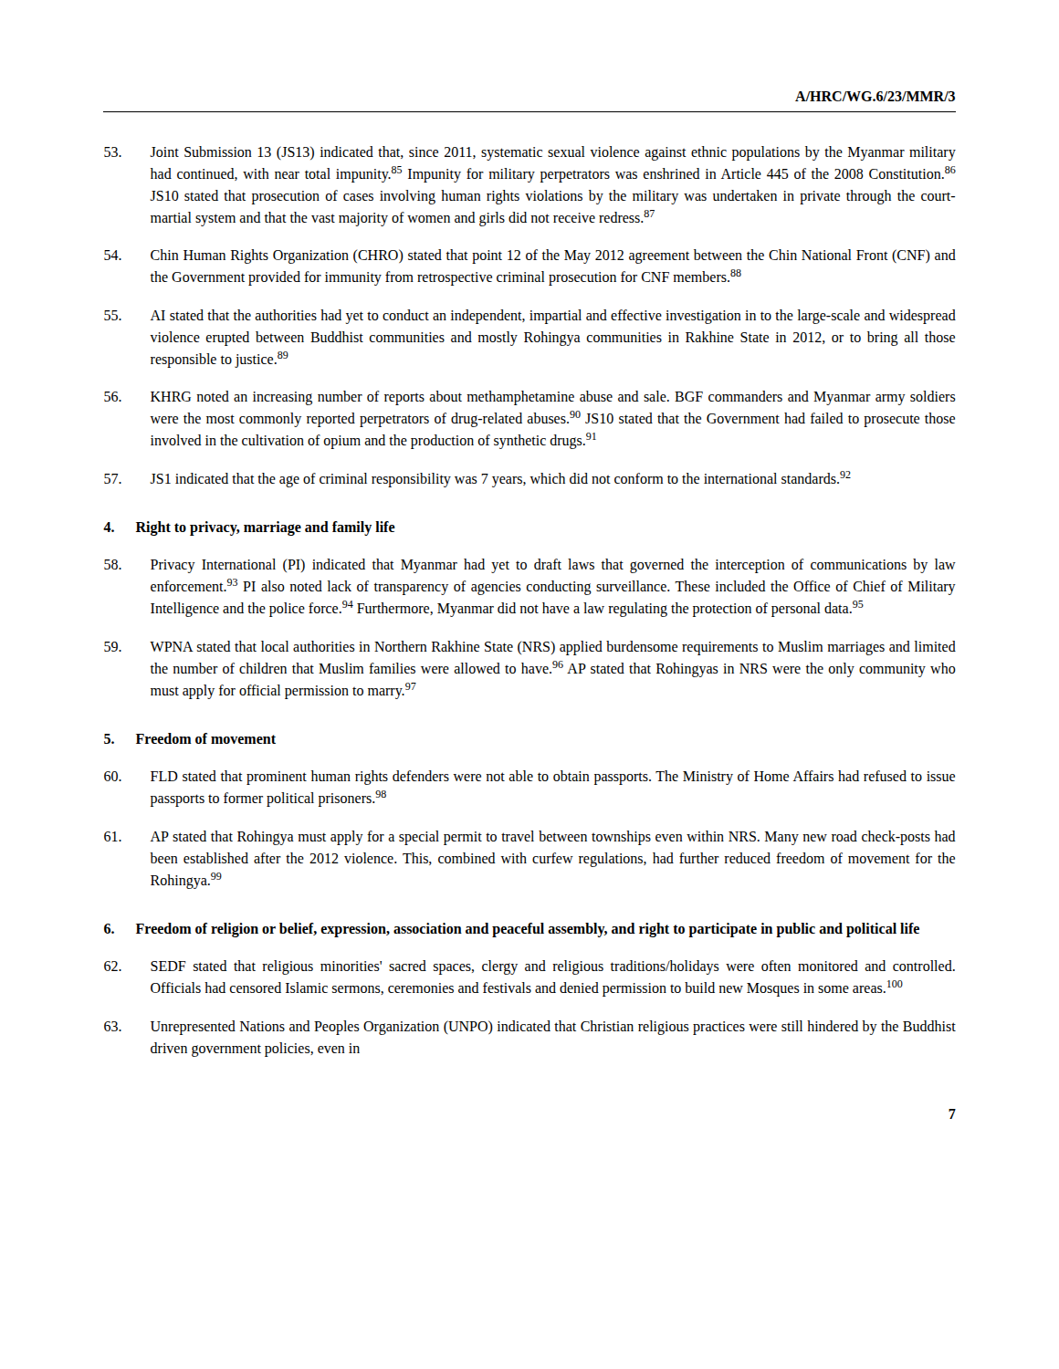A/HRC/WG.6/23/MMR/3
53.
Joint Submission 13 (JS13) indicated that, since 2011, systematic sexual violence against ethnic populations by the Myanmar military had continued, with near total impunity.85 Impunity for military perpetrators was enshrined in Article 445 of the 2008 Constitution.86 JS10 stated that prosecution of cases involving human rights violations by the military was undertaken in private through the court-martial system and that the vast majority of women and girls did not receive redress.87
54.
Chin Human Rights Organization (CHRO) stated that point 12 of the May 2012 agreement between the Chin National Front (CNF) and the Government provided for immunity from retrospective criminal prosecution for CNF members.88
55.
AI stated that the authorities had yet to conduct an independent, impartial and effective investigation in to the large-scale and widespread violence erupted between Buddhist communities and mostly Rohingya communities in Rakhine State in 2012, or to bring all those responsible to justice.89
56.
KHRG noted an increasing number of reports about methamphetamine abuse and sale. BGF commanders and Myanmar army soldiers were the most commonly reported perpetrators of drug-related abuses.90 JS10 stated that the Government had failed to prosecute those involved in the cultivation of opium and the production of synthetic drugs.91
57.
JS1 indicated that the age of criminal responsibility was 7 years, which did not conform to the international standards.92
4. Right to privacy, marriage and family life
58.
Privacy International (PI) indicated that Myanmar had yet to draft laws that governed the interception of communications by law enforcement.93 PI also noted lack of transparency of agencies conducting surveillance. These included the Office of Chief of Military Intelligence and the police force.94 Furthermore, Myanmar did not have a law regulating the protection of personal data.95
59.
WPNA stated that local authorities in Northern Rakhine State (NRS) applied burdensome requirements to Muslim marriages and limited the number of children that Muslim families were allowed to have.96 AP stated that Rohingyas in NRS were the only community who must apply for official permission to marry.97
5. Freedom of movement
60.
FLD stated that prominent human rights defenders were not able to obtain passports. The Ministry of Home Affairs had refused to issue passports to former political prisoners.98
61.
AP stated that Rohingya must apply for a special permit to travel between townships even within NRS. Many new road check-posts had been established after the 2012 violence. This, combined with curfew regulations, had further reduced freedom of movement for the Rohingya.99
6. Freedom of religion or belief, expression, association and peaceful assembly, and right to participate in public and political life
62.
SEDF stated that religious minorities' sacred spaces, clergy and religious traditions/holidays were often monitored and controlled. Officials had censored Islamic sermons, ceremonies and festivals and denied permission to build new Mosques in some areas.100
63.
Unrepresented Nations and Peoples Organization (UNPO) indicated that Christian religious practices were still hindered by the Buddhist driven government policies, even in
7